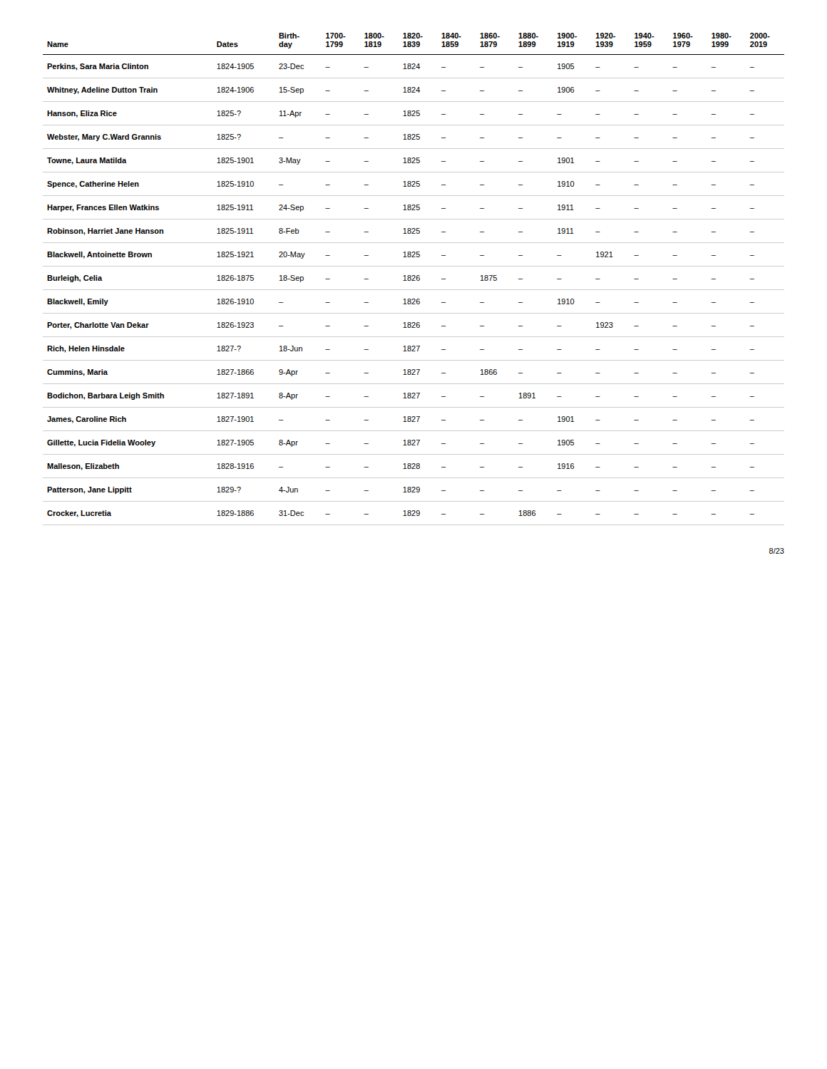| Name | Dates | Birth- day | 1700- 1799 | 1800- 1819 | 1820- 1839 | 1840- 1859 | 1860- 1879 | 1880- 1899 | 1900- 1919 | 1920- 1939 | 1940- 1959 | 1960- 1979 | 1980- 1999 | 2000- 2019 |
| --- | --- | --- | --- | --- | --- | --- | --- | --- | --- | --- | --- | --- | --- | --- |
| Perkins, Sara Maria Clinton | 1824-1905 | 23-Dec | – | – | 1824 | – | – | – | 1905 | – | – | – | – | – |
| Whitney, Adeline Dutton Train | 1824-1906 | 15-Sep | – | – | 1824 | – | – | – | 1906 | – | – | – | – | – |
| Hanson, Eliza Rice | 1825-? | 11-Apr | – | – | 1825 | – | – | – | – | – | – | – | – | – |
| Webster, Mary C.Ward Grannis | 1825-? | – | – | – | 1825 | – | – | – | – | – | – | – | – | – |
| Towne, Laura Matilda | 1825-1901 | 3-May | – | – | 1825 | – | – | – | 1901 | – | – | – | – | – |
| Spence, Catherine Helen | 1825-1910 | – | – | – | 1825 | – | – | – | 1910 | – | – | – | – | – |
| Harper, Frances Ellen Watkins | 1825-1911 | 24-Sep | – | – | 1825 | – | – | – | 1911 | – | – | – | – | – |
| Robinson, Harriet Jane Hanson | 1825-1911 | 8-Feb | – | – | 1825 | – | – | – | 1911 | – | – | – | – | – |
| Blackwell, Antoinette Brown | 1825-1921 | 20-May | – | – | 1825 | – | – | – | – | 1921 | – | – | – | – |
| Burleigh, Celia | 1826-1875 | 18-Sep | – | – | 1826 | – | 1875 | – | – | – | – | – | – | – |
| Blackwell, Emily | 1826-1910 | – | – | – | 1826 | – | – | – | 1910 | – | – | – | – | – |
| Porter, Charlotte Van Dekar | 1826-1923 | – | – | – | 1826 | – | – | – | – | 1923 | – | – | – | – |
| Rich, Helen Hinsdale | 1827-? | 18-Jun | – | – | 1827 | – | – | – | – | – | – | – | – | – |
| Cummins, Maria | 1827-1866 | 9-Apr | – | – | 1827 | – | 1866 | – | – | – | – | – | – | – |
| Bodichon, Barbara Leigh Smith | 1827-1891 | 8-Apr | – | – | 1827 | – | – | 1891 | – | – | – | – | – | – |
| James, Caroline Rich | 1827-1901 | – | – | – | 1827 | – | – | – | 1901 | – | – | – | – | – |
| Gillette, Lucia Fidelia Wooley | 1827-1905 | 8-Apr | – | – | 1827 | – | – | – | 1905 | – | – | – | – | – |
| Malleson, Elizabeth | 1828-1916 | – | – | – | 1828 | – | – | – | 1916 | – | – | – | – | – |
| Patterson, Jane Lippitt | 1829-? | 4-Jun | – | – | 1829 | – | – | – | – | – | – | – | – | – |
| Crocker, Lucretia | 1829-1886 | 31-Dec | – | – | 1829 | – | – | 1886 | – | – | – | – | – | – |
8/23